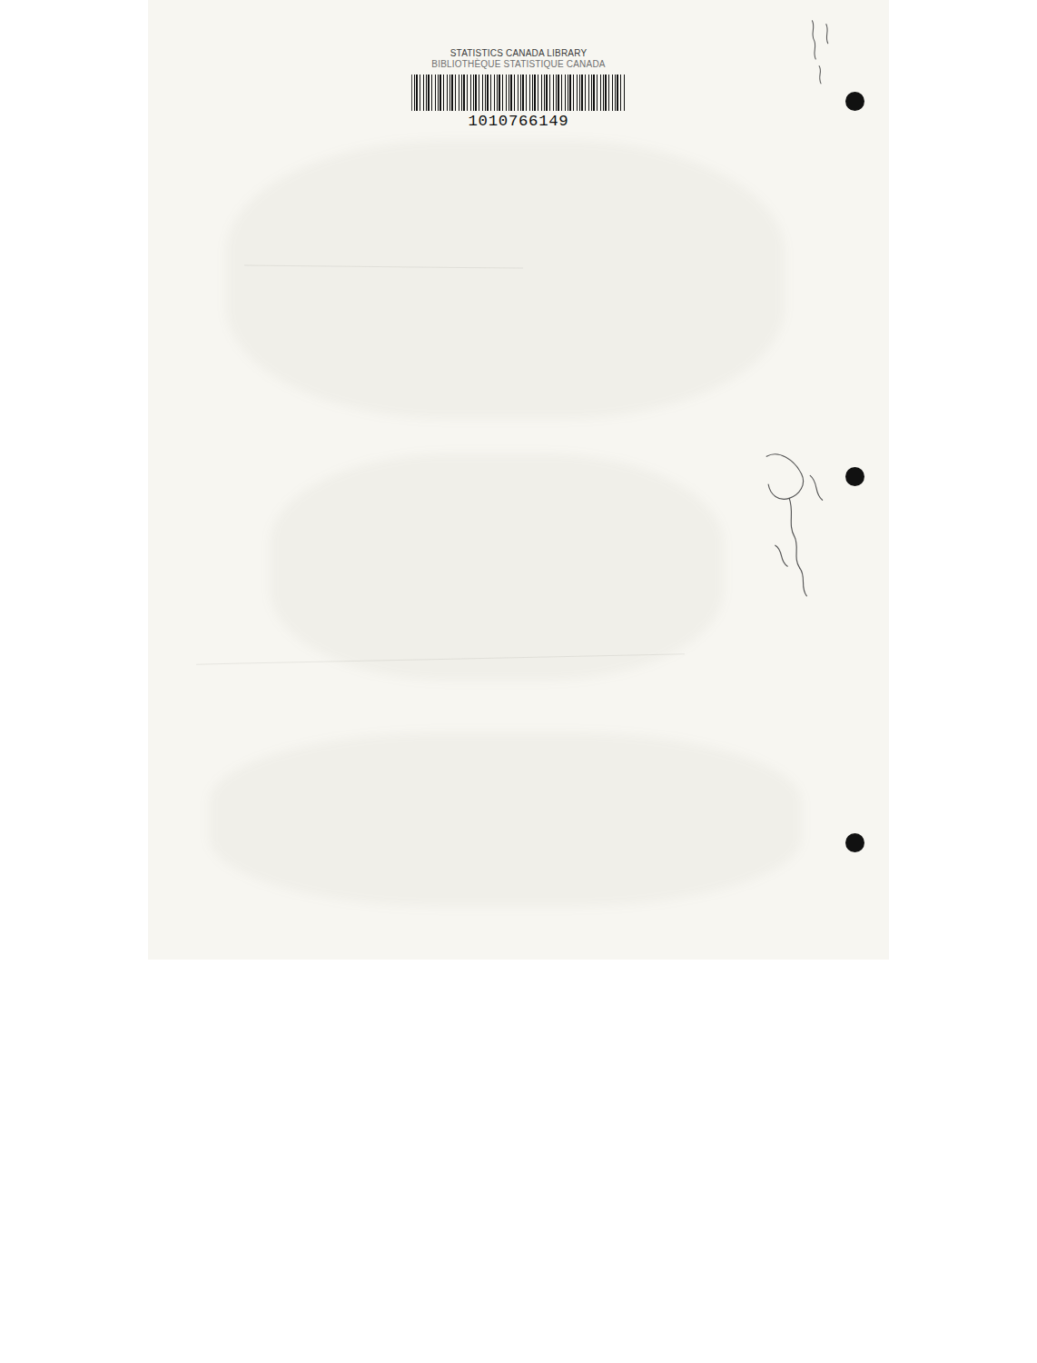STATISTICS CANADA LIBRARY
BIBLIOTHÈQUE STATISTIQUE CANADA
1010766149